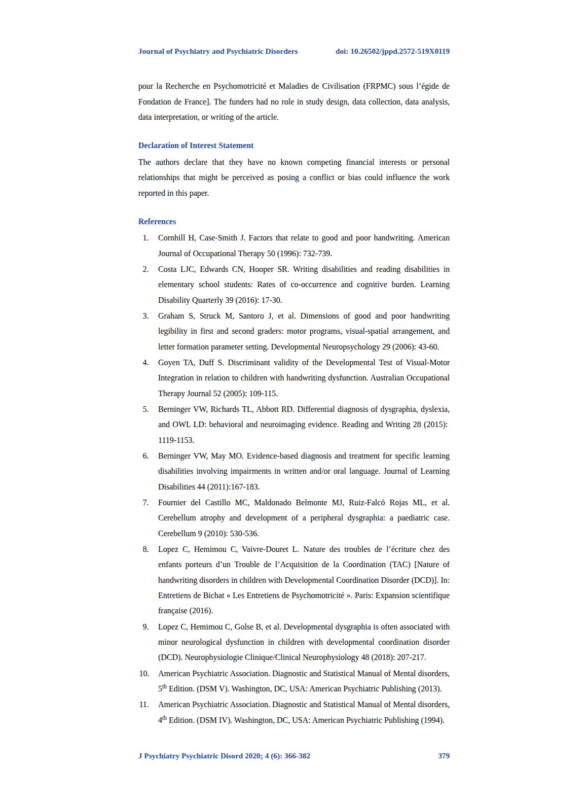Journal of Psychiatry and Psychiatric Disorders
doi: 10.26502/jppd.2572-519X0119
pour la Recherche en Psychomotricité et Maladies de Civilisation (FRPMC) sous l’égide de Fondation de France]. The funders had no role in study design, data collection, data analysis, data interpretation, or writing of the article.
Declaration of Interest Statement
The authors declare that they have no known competing financial interests or personal relationships that might be perceived as posing a conflict or bias could influence the work reported in this paper.
References
Cornhill H, Case-Smith J. Factors that relate to good and poor handwriting. American Journal of Occupational Therapy 50 (1996): 732-739.
Costa LJC, Edwards CN, Hooper SR. Writing disabilities and reading disabilities in elementary school students: Rates of co-occurrence and cognitive burden. Learning Disability Quarterly 39 (2016): 17-30.
Graham S, Struck M, Santoro J, et al. Dimensions of good and poor handwriting legibility in first and second graders: motor programs, visual-spatial arrangement, and letter formation parameter setting. Developmental Neuropsychology 29 (2006): 43-60.
Goyen TA, Duff S. Discriminant validity of the Developmental Test of Visual-Motor Integration in relation to children with handwriting dysfunction. Australian Occupational Therapy Journal 52 (2005): 109-115.
Berninger VW, Richards TL, Abbott RD. Differential diagnosis of dysgraphia, dyslexia, and OWL LD: behavioral and neuroimaging evidence. Reading and Writing 28 (2015): 1119-1153.
Berninger VW, May MO. Evidence-based diagnosis and treatment for specific learning disabilities involving impairments in written and/or oral language. Journal of Learning Disabilities 44 (2011):167-183.
Fournier del Castillo MC, Maldonado Belmonte MJ, Ruiz-Falcó Rojas ML, et al. Cerebellum atrophy and development of a peripheral dysgraphia: a paediatric case. Cerebellum 9 (2010): 530-536.
Lopez C, Hemimou C, Vaivre-Douret L. Nature des troubles de l’écriture chez des enfants porteurs d’un Trouble de l’Acquisition de la Coordination (TAC) [Nature of handwriting disorders in children with Developmental Coordination Disorder (DCD)]. In: Entretiens de Bichat « Les Entretiens de Psychomotricité ». Paris: Expansion scientifique française (2016).
Lopez C, Hemimou C, Golse B, et al. Developmental dysgraphia is often associated with minor neurological dysfunction in children with developmental coordination disorder (DCD). Neurophysiologie Clinique/Clinical Neurophysiology 48 (2018): 207-217.
American Psychiatric Association. Diagnostic and Statistical Manual of Mental disorders, 5th Edition. (DSM V). Washington, DC, USA: American Psychiatric Publishing (2013).
American Psychiatric Association. Diagnostic and Statistical Manual of Mental disorders, 4th Edition. (DSM IV). Washington, DC, USA: American Psychiatric Publishing (1994).
J Psychiatry Psychiatric Disord 2020; 4 (6): 366-382
379